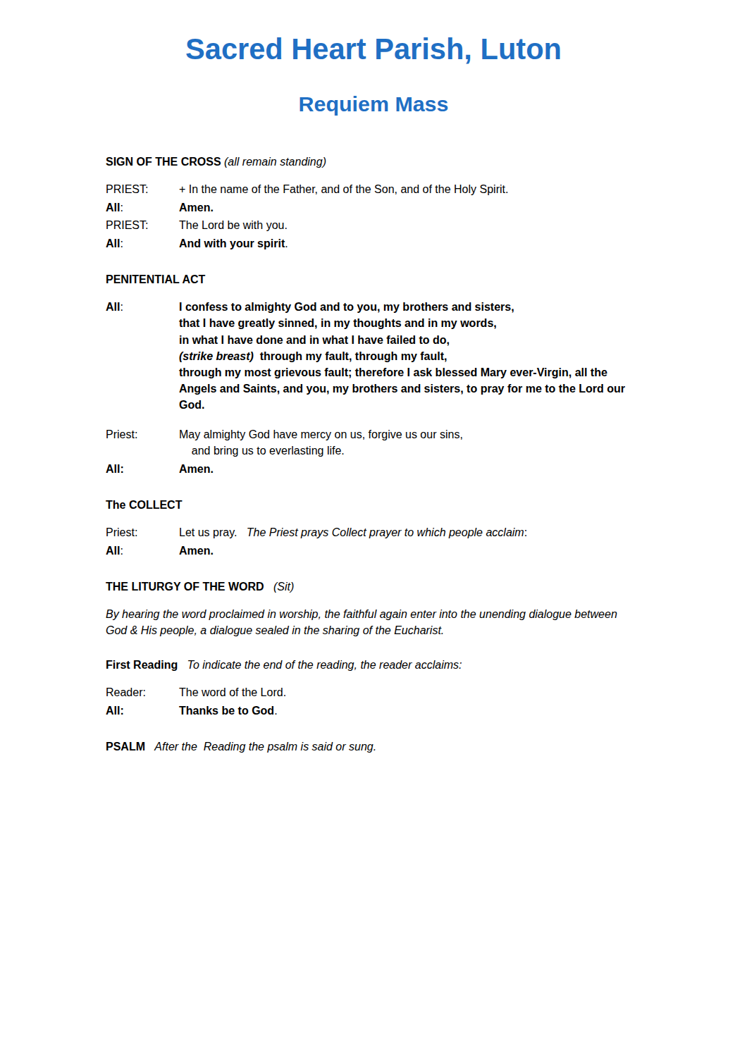Sacred Heart Parish, Luton
Requiem Mass
SIGN OF THE CROSS (all remain standing)
| PRIEST: | + In the name of the Father, and of the Son, and of the Holy Spirit. |
| All : | Amen. |
| PRIEST: | The Lord be with you. |
| All : | And with your spirit . |
PENITENTIAL ACT
| All : | I confess to almighty God and to you, my brothers and sisters, that I have greatly sinned, in my thoughts and in my words, in what I have done and in what I have failed to do, (strike breast) through my fault, through my fault, through my most grievous fault; therefore I ask blessed Mary ever-Virgin, all the Angels and Saints, and you, my brothers and sisters, to pray for me to the Lord our God. |
| Priest: | May almighty God have mercy on us, forgive us our sins, and bring us to everlasting life. |
| All: | Amen. |
The COLLECT
| Priest: | Let us pray. The Priest prays Collect prayer to which people acclaim : |
| All : | Amen. |
THE LITURGY OF THE WORD (Sit)
By hearing the word proclaimed in worship, the faithful again enter into the unending dialogue between God & His people, a dialogue sealed in the sharing of the Eucharist.
First Reading To indicate the end of the reading, the reader acclaims:
| Reader: | The word of the Lord. |
| All: | Thanks be to God . |
PSALM After the Reading the psalm is said or sung.